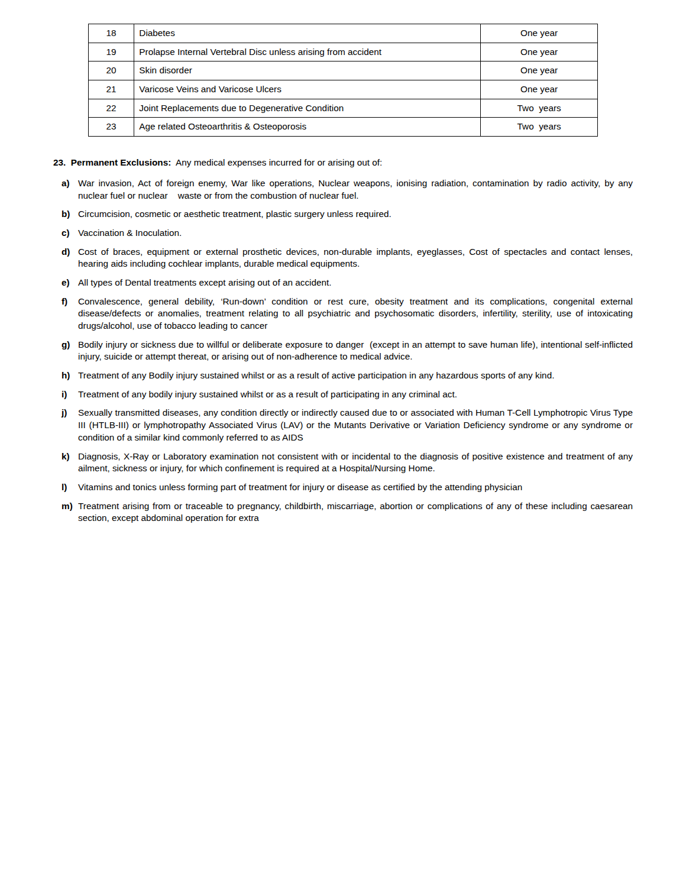| 18 | Diabetes | One year |
| 19 | Prolapse Internal Vertebral Disc unless arising from accident | One year |
| 20 | Skin disorder | One year |
| 21 | Varicose Veins and Varicose Ulcers | One year |
| 22 | Joint Replacements due to Degenerative Condition | Two years |
| 23 | Age related Osteoarthritis & Osteoporosis | Two years |
23. Permanent Exclusions: Any medical expenses incurred for or arising out of:
a) War invasion, Act of foreign enemy, War like operations, Nuclear weapons, ionising radiation, contamination by radio activity, by any nuclear fuel or nuclear waste or from the combustion of nuclear fuel.
b) Circumcision, cosmetic or aesthetic treatment, plastic surgery unless required.
c) Vaccination & Inoculation.
d) Cost of braces, equipment or external prosthetic devices, non-durable implants, eyeglasses, Cost of spectacles and contact lenses, hearing aids including cochlear implants, durable medical equipments.
e) All types of Dental treatments except arising out of an accident.
f) Convalescence, general debility, ‘Run-down’ condition or rest cure, obesity treatment and its complications, congenital external disease/defects or anomalies, treatment relating to all psychiatric and psychosomatic disorders, infertility, sterility, use of intoxicating drugs/alcohol, use of tobacco leading to cancer
g) Bodily injury or sickness due to willful or deliberate exposure to danger (except in an attempt to save human life), intentional self-inflicted injury, suicide or attempt thereat, or arising out of non-adherence to medical advice.
h) Treatment of any Bodily injury sustained whilst or as a result of active participation in any hazardous sports of any kind.
i) Treatment of any bodily injury sustained whilst or as a result of participating in any criminal act.
j) Sexually transmitted diseases, any condition directly or indirectly caused due to or associated with Human T-Cell Lymphotropic Virus Type III (HTLB-III) or lymphotropathy Associated Virus (LAV) or the Mutants Derivative or Variation Deficiency syndrome or any syndrome or condition of a similar kind commonly referred to as AIDS
k) Diagnosis, X-Ray or Laboratory examination not consistent with or incidental to the diagnosis of positive existence and treatment of any ailment, sickness or injury, for which confinement is required at a Hospital/Nursing Home.
l) Vitamins and tonics unless forming part of treatment for injury or disease as certified by the attending physician
m) Treatment arising from or traceable to pregnancy, childbirth, miscarriage, abortion or complications of any of these including caesarean section, except abdominal operation for extra